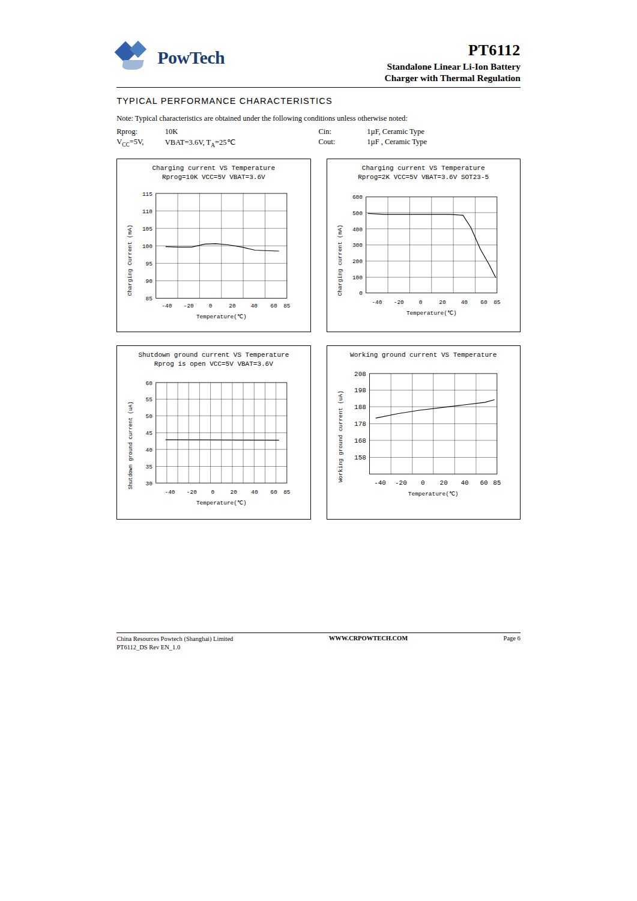Pow Tech
PT6112
Standalone Linear Li-Ion Battery
Charger with Thermal Regulation
TYPICAL PERFORMANCE CHARACTERISTICS
Note: Typical characteristics are obtained under the following conditions unless otherwise noted:
| Rprog: | 10K | Cin: | 1µF, Ceramic Type |
| V CC =5V, | VBAT=3.6V, T A =25℃ | Cout: | 1µF , Ceramic Type |
Charging current VS Temperature Rprog=10K VCC=5V VBAT=3.6V
Charging Current (mA) 115 110 105 100 95 90 85 -40 -20 0 20 40 60 85 Temperature(℃)
Charging current VS Temperature Rprog=2K VCC=5V VBAT=3.6V SOT23-5
Charging current (mA) 600 500 400 300 200 100 0 -40 -20 0 20 40 60 85 Temperature(℃)
Shutdown ground current VS Temperature Rprog is open VCC=5V VBAT=3.6V
Shutdown ground current (uA) 60 55 50 45 40 35 30 -40 -20 0 20 40 60 85 Temperature(℃)
Working ground current VS Temperature
Working ground current (uA) 208 198 188 178 168 158 -40 -20 0 20 40 60 85 Temperature(℃)
China Resources Powtech (Shanghai) Limited
PT6112_DS Rev EN_1.0
WWW.CRPOWTECH.COM
Page 6